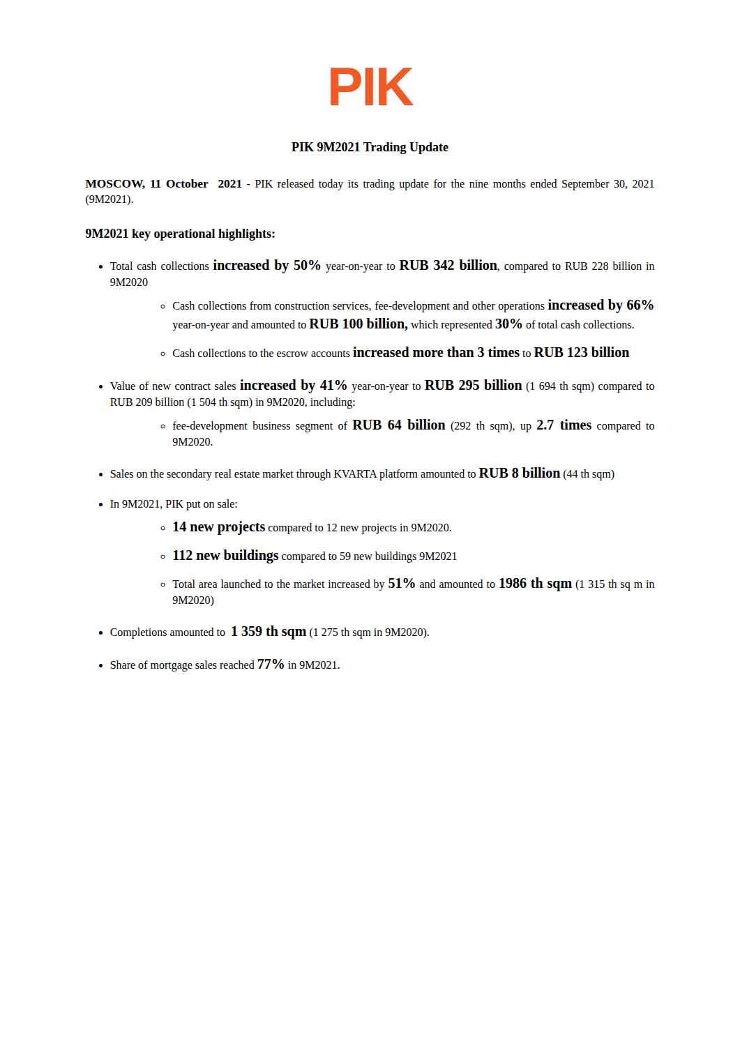PIK
PIK 9M2021 Trading Update
MOSCOW, 11 October 2021 - PIK released today its trading update for the nine months ended September 30, 2021 (9M2021).
9M2021 key operational highlights:
Total cash collections increased by 50% year-on-year to RUB 342 billion, compared to RUB 228 billion in 9M2020
Cash collections from construction services, fee-development and other operations increased by 66% year-on-year and amounted to RUB 100 billion, which represented 30% of total cash collections.
Cash collections to the escrow accounts increased more than 3 times to RUB 123 billion
Value of new contract sales increased by 41% year-on-year to RUB 295 billion (1 694 th sqm) compared to RUB 209 billion (1 504 th sqm) in 9M2020, including:
fee-development business segment of RUB 64 billion (292 th sqm), up 2.7 times compared to 9M2020.
Sales on the secondary real estate market through KVARTA platform amounted to RUB 8 billion (44 th sqm)
In 9M2021, PIK put on sale:
14 new projects compared to 12 new projects in 9M2020.
112 new buildings compared to 59 new buildings 9M2021
Total area launched to the market increased by 51% and amounted to 1986 th sqm (1 315 th sq m in 9M2020)
Completions amounted to 1 359 th sqm (1 275 th sqm in 9M2020).
Share of mortgage sales reached 77% in 9M2021.